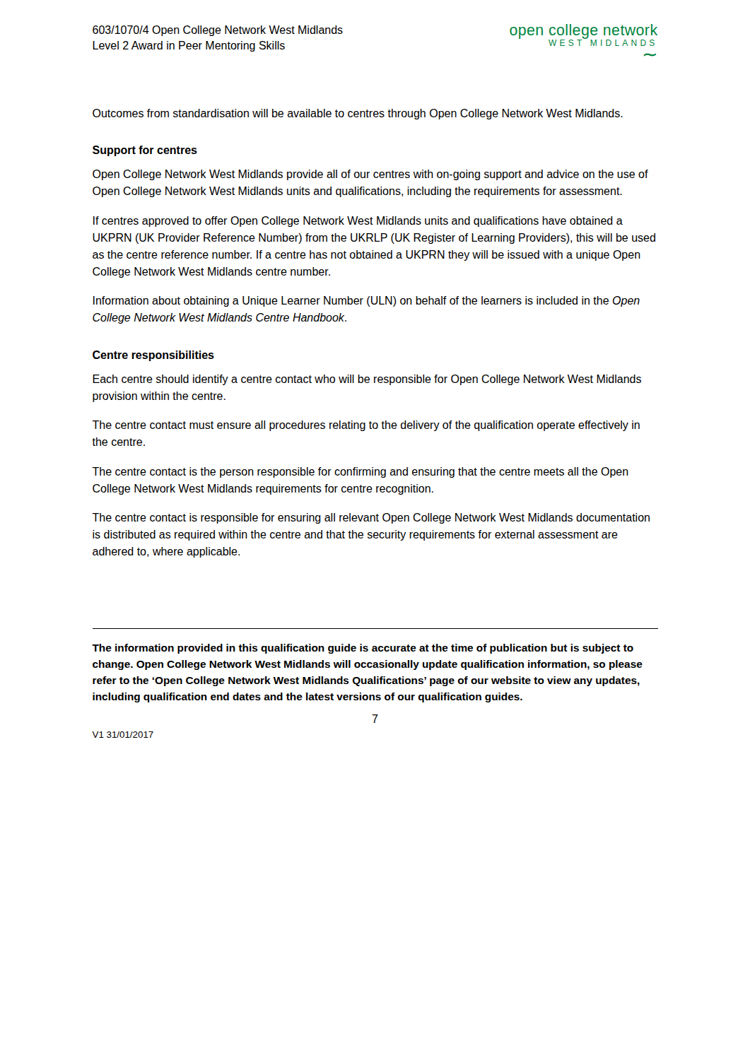603/1070/4 Open College Network West Midlands
Level 2 Award in Peer Mentoring Skills
open college network
WEST MIDLANDS
∼
Outcomes from standardisation will be available to centres through Open College Network West Midlands.
Support for centres
Open College Network West Midlands provide all of our centres with on-going support and advice on the use of Open College Network West Midlands units and qualifications, including the requirements for assessment.
If centres approved to offer Open College Network West Midlands units and qualifications have obtained a UKPRN (UK Provider Reference Number) from the UKRLP (UK Register of Learning Providers), this will be used as the centre reference number. If a centre has not obtained a UKPRN they will be issued with a unique Open College Network West Midlands centre number.
Information about obtaining a Unique Learner Number (ULN) on behalf of the learners is included in the Open College Network West Midlands Centre Handbook.
Centre responsibilities
Each centre should identify a centre contact who will be responsible for Open College Network West Midlands provision within the centre.
The centre contact must ensure all procedures relating to the delivery of the qualification operate effectively in the centre.
The centre contact is the person responsible for confirming and ensuring that the centre meets all the Open College Network West Midlands requirements for centre recognition.
The centre contact is responsible for ensuring all relevant Open College Network West Midlands documentation is distributed as required within the centre and that the security requirements for external assessment are adhered to, where applicable.
The information provided in this qualification guide is accurate at the time of publication but is subject to change. Open College Network West Midlands will occasionally update qualification information, so please refer to the ‘Open College Network West Midlands Qualifications’ page of our website to view any updates, including qualification end dates and the latest versions of our qualification guides.
7
V1 31/01/2017